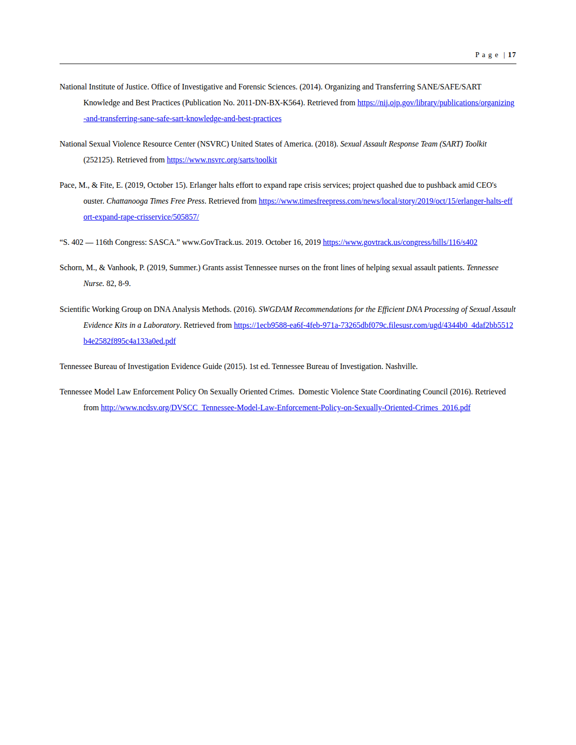P a g e | 17
National Institute of Justice. Office of Investigative and Forensic Sciences. (2014). Organizing and Transferring SANE/SAFE/SART Knowledge and Best Practices (Publication No. 2011-DN-BX-K564). Retrieved from https://nij.ojp.gov/library/publications/organizing-and-transferring-sane-safe-sart-knowledge-and-best-practices
National Sexual Violence Resource Center (NSVRC) United States of America. (2018). Sexual Assault Response Team (SART) Toolkit (252125). Retrieved from https://www.nsvrc.org/sarts/toolkit
Pace, M., & Fite, E. (2019, October 15). Erlanger halts effort to expand rape crisis services; project quashed due to pushback amid CEO's ouster. Chattanooga Times Free Press. Retrieved from https://www.timesfreepress.com/news/local/story/2019/oct/15/erlanger-halts-effort-expand-rape-crisservice/505857/
“S. 402 — 116th Congress: SASCA.” www.GovTrack.us. 2019. October 16, 2019 https://www.govtrack.us/congress/bills/116/s402
Schorn, M., & Vanhook, P. (2019, Summer.) Grants assist Tennessee nurses on the front lines of helping sexual assault patients. Tennessee Nurse. 82, 8-9.
Scientific Working Group on DNA Analysis Methods. (2016). SWGDAM Recommendations for the Efficient DNA Processing of Sexual Assault Evidence Kits in a Laboratory. Retrieved from https://1ecb9588-ea6f-4feb-971a-73265dbf079c.filesusr.com/ugd/4344b0_4daf2bb5512b4e2582f895c4a133a0ed.pdf
Tennessee Bureau of Investigation Evidence Guide (2015). 1st ed. Tennessee Bureau of Investigation. Nashville.
Tennessee Model Law Enforcement Policy On Sexually Oriented Crimes. Domestic Violence State Coordinating Council (2016). Retrieved from http://www.ncdsv.org/DVSCC_Tennessee-Model-Law-Enforcement-Policy-on-Sexually-Oriented-Crimes_2016.pdf